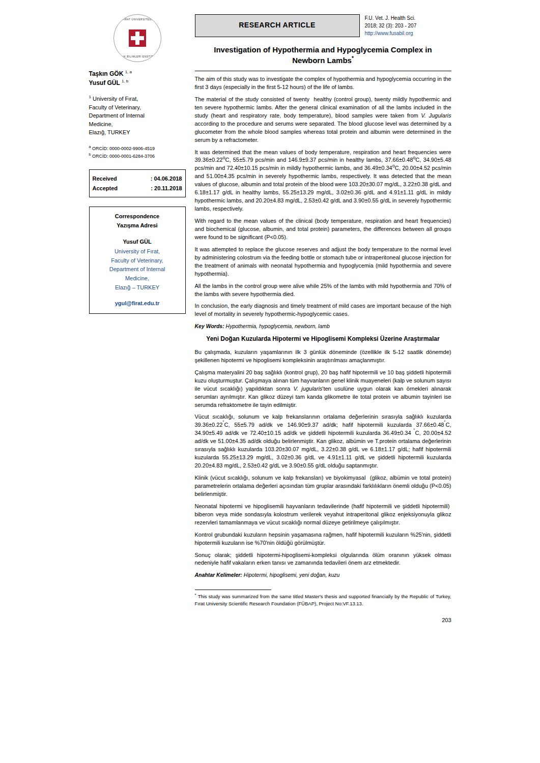FIRAT ÜNİVERSİTESİ
SAĞLIK BİLİMLERİ ENSTİTÜSÜ
Taşkın GÖK 1, a
Yusuf GÜL 1, b
1 University of Fırat,
Faculty of Veterinary,
Department of Internal
Medicine,
Elazığ, TURKEY
a ORCİD: 0000-0002-9906-4519
b ORCİD: 0000-0001-6284-3706
Received: 04.06.2018
Accepted: 20.11.2018
Correspondence
Yazışma Adresi
Yusuf GÜL
University of Fırat,
Faculty of Veterinary,
Department of Internal
Medicine,
Elazığ – TURKEY
ygul@firat.edu.tr
RESEARCH ARTICLE
F.U. Vet. J. Health Sci.
2018; 32 (3): 203 - 207
http://www.fusabil.org
Investigation of Hypothermia and Hypoglycemia Complex in
Newborn Lambs*
The aim of this study was to investigate the complex of hypothermia and hypoglycemia occurring in the first 3 days (especially in the first 5-12 hours) of the life of lambs.
The material of the study consisted of twenty healthy (control group), twenty mildly hypothermic and ten severe hypothermic lambs. After the general clinical examination of all the lambs included in the study (heart and respiratory rate, body temperature), blood samples were taken from V. Jugularis according to the procedure and serums were separated. The blood glucose level was determined by a glucometer from the whole blood samples whereas total protein and albumin were determined in the serum by a refractometer.
It was determined that the mean values of body temperature, respiration and heart frequencies were 39.36±0.22oC, 55±5.79 pcs/min and 146.9±9.37 pcs/min in healthy lambs, 37.66±0.48oC, 34.90±5.48 pcs/min and 72.40±10.15 pcs/min in mildly hypothermic lambs, and 36.49±0.34oC, 20.00±4.52 pcs/min and 51.00±4.35 pcs/min in severely hypothermic lambs, respectively. It was detected that the mean values of glucose, albumin and total protein of the blood were 103.20±30.07 mg/dL, 3.22±0.38 g/dL and 6.18±1.17 g/dL in healthy lambs, 55.25±13.29 mg/dL, 3.02±0.36 g/dL and 4.91±1.11 g/dL in mildly hypothermic lambs, and 20.20±4.83 mg/dL, 2.53±0.42 g/dL and 3.90±0.55 g/dL in severely hypothermic lambs, respectively.
With regard to the mean values of the clinical (body temperature, respiration and heart frequencies) and biochemical (glucose, albumin, and total protein) parameters, the differences between all groups were found to be significant (P<0.05).
It was attempted to replace the glucose reserves and adjust the body temperature to the normal level by administering colostrum via the feeding bottle or stomach tube or intraperitoneal glucose injection for the treatment of animals with neonatal hypothermia and hypoglycemia (mild hypothermia and severe hypothermia).
All the lambs in the control group were alive while 25% of the lambs with mild hypothermia and 70% of the lambs with severe hypothermia died.
In conclusion, the early diagnosis and timely treatment of mild cases are important because of the high level of mortality in severely hypothermic-hypoglycemic cases.
Key Words: Hypothermia, hypoglycemia, newborn, lamb
Yeni Doğan Kuzularda Hipotermi ve Hipoglisemi Kompleksi Üzerine Araştırmalar
Bu çalışmada, kuzuların yaşamlarının ilk 3 günlük döneminde (özellikle ilk 5-12 saatlik dönemde) şekillenen hipotermi ve hipoglisemi kompleksinin araştırılması amaçlanmıştır.
Çalışma materyalini 20 baş sağlıklı (kontrol grup), 20 baş hafif hipotermili ve 10 baş şiddetli hipotermili kuzu oluşturmuştur. Çalışmaya alınan tüm hayvanların genel klinik muayeneleri (kalp ve solunum sayısı ile vücut sıcaklığı) yapıldıktan sonra V. jugularis'ten usulüne uygun olarak kan örnekleri alınarak serumları ayrılmıştır. Kan glikoz düzeyi tam kanda glikometre ile total protein ve albumin tayinleri ise serumda refraktometre ile tayin edilmiştir.
Vücut sıcaklığı, solunum ve kalp frekanslarının ortalama değerlerinin sırasıyla sağlıklı kuzularda 39.36±0.22˚C, 55±5.79 ad/dk ve 146.90±9.37 ad/dk; hafif hipotermili kuzularda 37.66±0.48˚C, 34.90±5.49 ad/dk ve 72.40±10.15 ad/dk ve şiddetli hipotermili kuzularda 36.49±0.34 ˚C, 20.00±4.52 ad/dk ve 51.00±4.35 ad/dk olduğu belirlenmiştir. Kan glikoz, albümin ve T.protein ortalama değerlerinin sırasıyla sağlıklı kuzularda 103.20±30.07 mg/dL, 3.22±0.38 g/dL ve 6.18±1.17 g/dL; hafif hipotermili kuzularda 55.25±13.29 mg/dL, 3.02±0.36 g/dL ve 4.91±1.11 g/dL ve şiddetli hipotermili kuzularda 20.20±4.83 mg/dL, 2.53±0.42 g/dL ve 3.90±0.55 g/dL olduğu saptanmıştır.
Klinik (vücut sıcaklığı, solunum ve kalp frekansları) ve biyokimyasal (glikoz, albümin ve total protein) parametrelerin ortalama değerleri açısından tüm gruplar arasındaki farklılıkların önemli olduğu (P<0.05) belirlenmiştir.
Neonatal hipotermi ve hipoglisemili hayvanların tedavilerinde (hafif hipotermili ve şiddetli hipotermili) biberon veya mide sondasıyla kolostrum verilerek veyahut intraperitonal glikoz enjeksiyonuyla glikoz rezervleri tamamlanmaya ve vücut sıcaklığı normal düzeye getirilmeye çalışılmıştır.
Kontrol grubundaki kuzuların hepsinin yaşamasına rağmen, hafif hipotermili kuzuların %25'nin, şiddetli hipotermili kuzuların ise %70'nin öldüğü görülmüştür.
Sonuç olarak; şiddetli hipotermi-hipoglisemi-kompleksi olgularında ölüm oranının yüksek olması nedeniyle hafif vakaların erken tanısı ve zamanında tedavileri önem arz etmektedir.
Anahtar Kelimeler: Hipotermi, hipoglisemi, yeni doğan, kuzu
* This study was summarized from the same titled Master's thesis and supported financially by the Republic of Turkey, Fırat University Scientific Research Foundation (FÜBAP), Project No:VF.13.13.
203